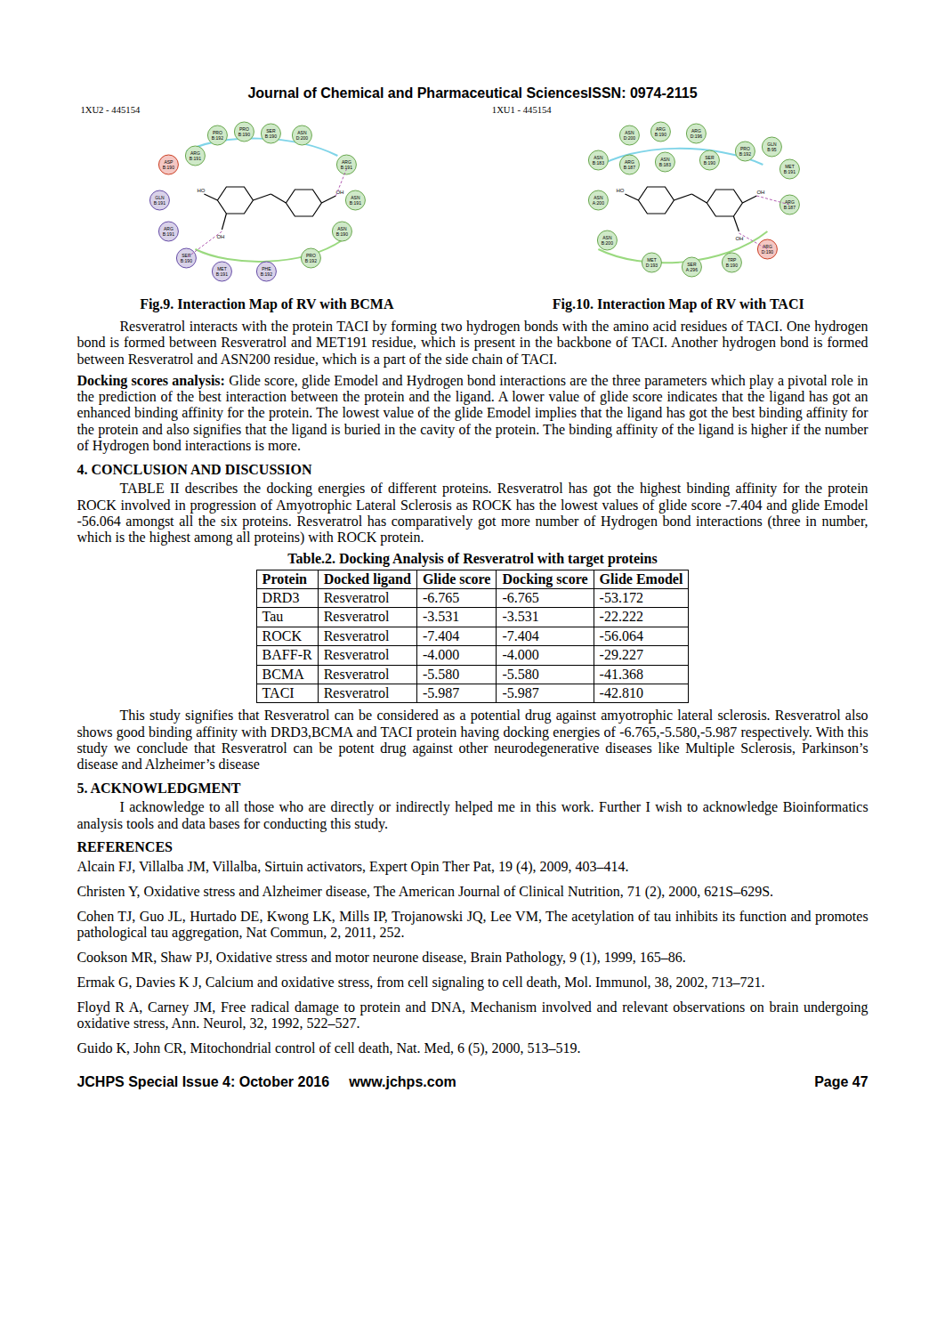Journal of Chemical and Pharmaceutical SciencesISSN: 0974-2115
1XU2 - 445154
PROB:192 PROB:190 SERB:190 ASND:200 ARGB:191 ASPB:190 GLNB:191 ARGB:191 SERB:190 METB:191 PHEB:192 PROB:192 ASNB:190 ASNB:191 ARGB:191 HO OH OH
1XU1 - 445154
ASND:200 ARGB:190 ARGD:196 ASNB:183 ARGB:187 ASNB:183 SERB:190 PROB:192 GLNB:95 METB:191 ARGB:187 ASNA:200 ASNB:200 METD:193 SERA:296 TRPB:190 ARGD:190 HO OH OH
Fig.9. Interaction Map of RV with BCMA Fig.10. Interaction Map of RV with TACI
Resveratrol interacts with the protein TACI by forming two hydrogen bonds with the amino acid residues of TACI. One hydrogen bond is formed between Resveratrol and MET191 residue, which is present in the backbone of TACI. Another hydrogen bond is formed between Resveratrol and ASN200 residue, which is a part of the side chain of TACI.
Docking scores analysis: Glide score, glide Emodel and Hydrogen bond interactions are the three parameters which play a pivotal role in the prediction of the best interaction between the protein and the ligand. A lower value of glide score indicates that the ligand has got an enhanced binding affinity for the protein. The lowest value of the glide Emodel implies that the ligand has got the best binding affinity for the protein and also signifies that the ligand is buried in the cavity of the protein. The binding affinity of the ligand is higher if the number of Hydrogen bond interactions is more.
4. CONCLUSION AND DISCUSSION
TABLE II describes the docking energies of different proteins. Resveratrol has got the highest binding affinity for the protein ROCK involved in progression of Amyotrophic Lateral Sclerosis as ROCK has the lowest values of glide score -7.404 and glide Emodel -56.064 amongst all the six proteins. Resveratrol has comparatively got more number of Hydrogen bond interactions (three in number, which is the highest among all proteins) with ROCK protein.
Table.2. Docking Analysis of Resveratrol with target proteins
| Protein | Docked ligand | Glide score | Docking score | Glide Emodel |
| --- | --- | --- | --- | --- |
| DRD3 | Resveratrol | -6.765 | -6.765 | -53.172 |
| Tau | Resveratrol | -3.531 | -3.531 | -22.222 |
| ROCK | Resveratrol | -7.404 | -7.404 | -56.064 |
| BAFF-R | Resveratrol | -4.000 | -4.000 | -29.227 |
| BCMA | Resveratrol | -5.580 | -5.580 | -41.368 |
| TACI | Resveratrol | -5.987 | -5.987 | -42.810 |
This study signifies that Resveratrol can be considered as a potential drug against amyotrophic lateral sclerosis. Resveratrol also shows good binding affinity with DRD3,BCMA and TACI protein having docking energies of -6.765,-5.580,-5.987 respectively. With this study we conclude that Resveratrol can be potent drug against other neurodegenerative diseases like Multiple Sclerosis, Parkinson’s disease and Alzheimer’s disease
5. ACKNOWLEDGMENT
I acknowledge to all those who are directly or indirectly helped me in this work. Further I wish to acknowledge Bioinformatics analysis tools and data bases for conducting this study.
REFERENCES
Alcain FJ, Villalba JM, Villalba, Sirtuin activators, Expert Opin Ther Pat, 19 (4), 2009, 403–414.
Christen Y, Oxidative stress and Alzheimer disease, The American Journal of Clinical Nutrition, 71 (2), 2000, 621S–629S.
Cohen TJ, Guo JL, Hurtado DE, Kwong LK, Mills IP, Trojanowski JQ, Lee VM, The acetylation of tau inhibits its function and promotes pathological tau aggregation, Nat Commun, 2, 2011, 252.
Cookson MR, Shaw PJ, Oxidative stress and motor neurone disease, Brain Pathology, 9 (1), 1999, 165–86.
Ermak G, Davies K J, Calcium and oxidative stress, from cell signaling to cell death, Mol. Immunol, 38, 2002, 713–721.
Floyd R A, Carney JM, Free radical damage to protein and DNA, Mechanism involved and relevant observations on brain undergoing oxidative stress, Ann. Neurol, 32, 1992, 522–527.
Guido K, John CR, Mitochondrial control of cell death, Nat. Med, 6 (5), 2000, 513–519.
JCHPS Special Issue 4: October 2016 www.jchps.com Page 47